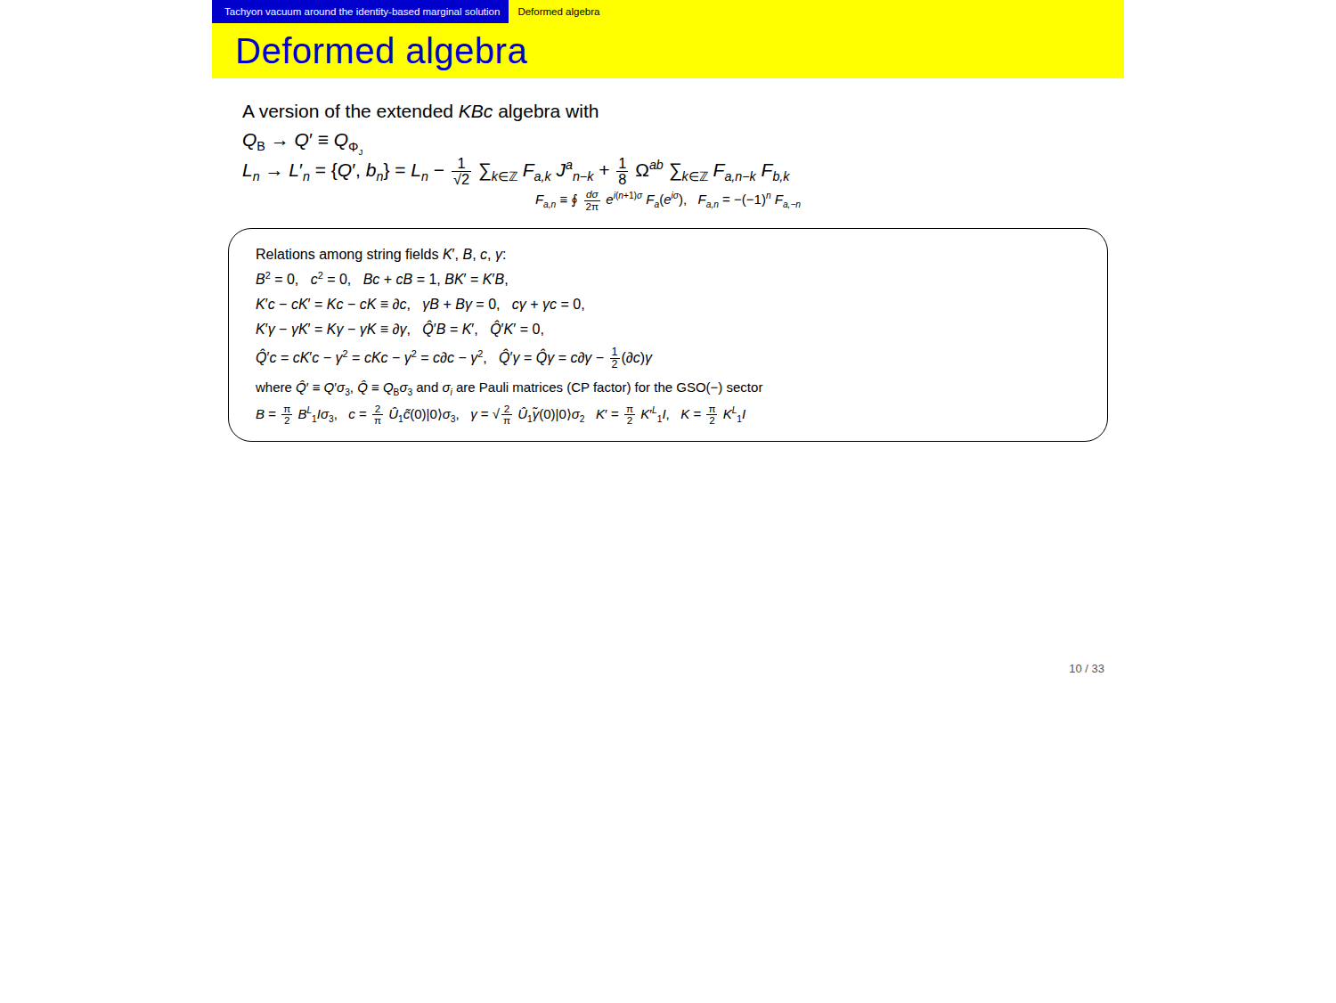Tachyon vacuum around the identity-based marginal solution
Deformed algebra
Deformed algebra
A version of the extended KBc algebra with
QB → Q′ ≡ QΦJ
Ln → L′n = {Q′, bn} = Ln − 1√2 ∑k∈ℤ Fa,k Jan−k + 18 Ωab ∑k∈ℤ Fa,n−k Fb,k
Fa,n ≡ ∮ dσ 2π ei(n+1)σ Fa(eiσ), Fa,n = −(−1)n Fa,−n
Relations among string fields K′, B, c, γ:
B2 = 0, c2 = 0, Bc + cB = 1, BK′ = K′B,
K′c − cK′ = Kc − cK ≡ ∂c, γB + Bγ = 0, cγ + γc = 0,
K′γ − γK′ = Kγ − γK ≡ ∂γ, Q̂′B = K′, Q̂′K′ = 0,
Q̂′c = cK′c − γ2 = cKc − γ2 = c∂c − γ2, Q̂′γ = Q̂γ = c∂γ − 12(∂c)γ
where Q̂′ ≡ Q′σ3, Q̂ ≡ QBσ3 and σi are Pauli matrices (CP factor) for the GSO(−) sector
B = π 2 BL1Iσ3, c = 2 π Û1c̃(0)|0⟩σ3, γ = √2 π Û1γ̃(0)|0⟩σ2 K′ = π 2 K′L1I, K = π 2 KL1I
10 / 33